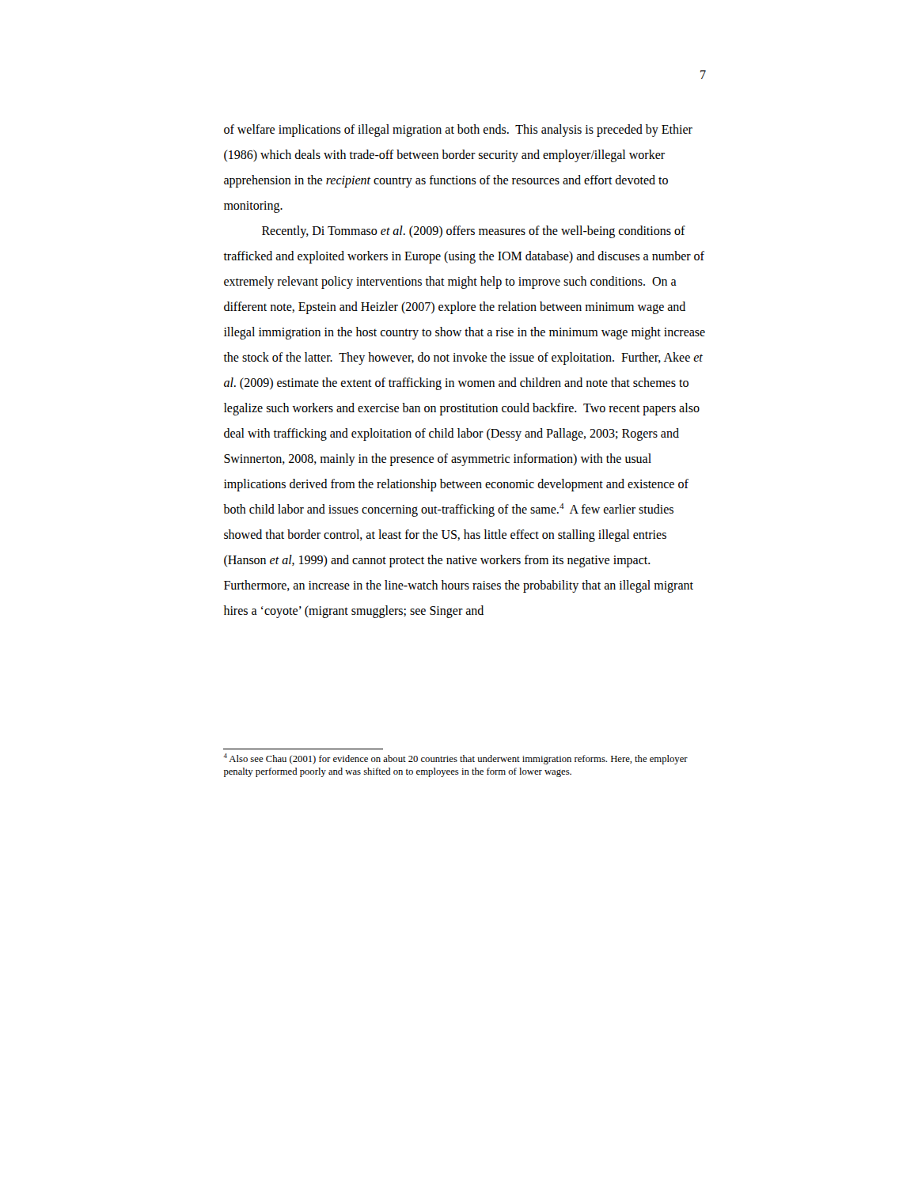7
of welfare implications of illegal migration at both ends. This analysis is preceded by Ethier (1986) which deals with trade-off between border security and employer/illegal worker apprehension in the recipient country as functions of the resources and effort devoted to monitoring.
Recently, Di Tommaso et al. (2009) offers measures of the well-being conditions of trafficked and exploited workers in Europe (using the IOM database) and discuses a number of extremely relevant policy interventions that might help to improve such conditions. On a different note, Epstein and Heizler (2007) explore the relation between minimum wage and illegal immigration in the host country to show that a rise in the minimum wage might increase the stock of the latter. They however, do not invoke the issue of exploitation. Further, Akee et al. (2009) estimate the extent of trafficking in women and children and note that schemes to legalize such workers and exercise ban on prostitution could backfire. Two recent papers also deal with trafficking and exploitation of child labor (Dessy and Pallage, 2003; Rogers and Swinnerton, 2008, mainly in the presence of asymmetric information) with the usual implications derived from the relationship between economic development and existence of both child labor and issues concerning out-trafficking of the same.4 A few earlier studies showed that border control, at least for the US, has little effect on stalling illegal entries (Hanson et al, 1999) and cannot protect the native workers from its negative impact. Furthermore, an increase in the line-watch hours raises the probability that an illegal migrant hires a ‘coyote’ (migrant smugglers; see Singer and
4 Also see Chau (2001) for evidence on about 20 countries that underwent immigration reforms. Here, the employer penalty performed poorly and was shifted on to employees in the form of lower wages.